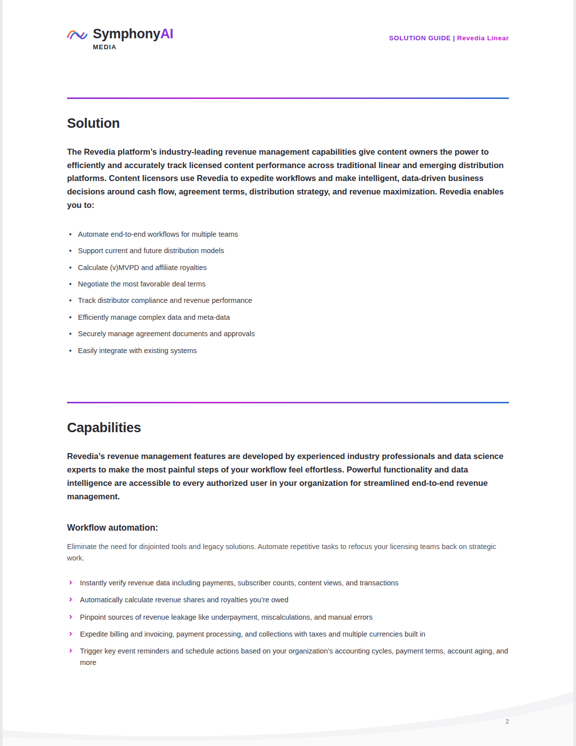SymphonyAI
MEDIA
SOLUTION GUIDE|Revedia Linear
Solution
The Revedia platform’s industry-leading revenue management capabilities give content owners the power to efficiently and accurately track licensed content performance across traditional linear and emerging distribution platforms. Content licensors use Revedia to expedite workflows and make intelligent, data-driven business decisions around cash flow, agreement terms, distribution strategy, and revenue maximization. Revedia enables you to:
Automate end-to-end workflows for multiple teams
Support current and future distribution models
Calculate (v)MVPD and affiliate royalties
Negotiate the most favorable deal terms
Track distributor compliance and revenue performance
Efficiently manage complex data and meta-data
Securely manage agreement documents and approvals
Easily integrate with existing systems
Capabilities
Revedia’s revenue management features are developed by experienced industry professionals and data science experts to make the most painful steps of your workflow feel effortless. Powerful functionality and data intelligence are accessible to every authorized user in your organization for streamlined end-to-end revenue management.
Workflow automation:
Eliminate the need for disjointed tools and legacy solutions. Automate repetitive tasks to refocus your licensing teams back on strategic work.
Instantly verify revenue data including payments, subscriber counts, content views, and transactions
Automatically calculate revenue shares and royalties you’re owed
Pinpoint sources of revenue leakage like underpayment, miscalculations, and manual errors
Expedite billing and invoicing, payment processing, and collections with taxes and multiple currencies built in
Trigger key event reminders and schedule actions based on your organization’s accounting cycles, payment terms, account aging, and more
2